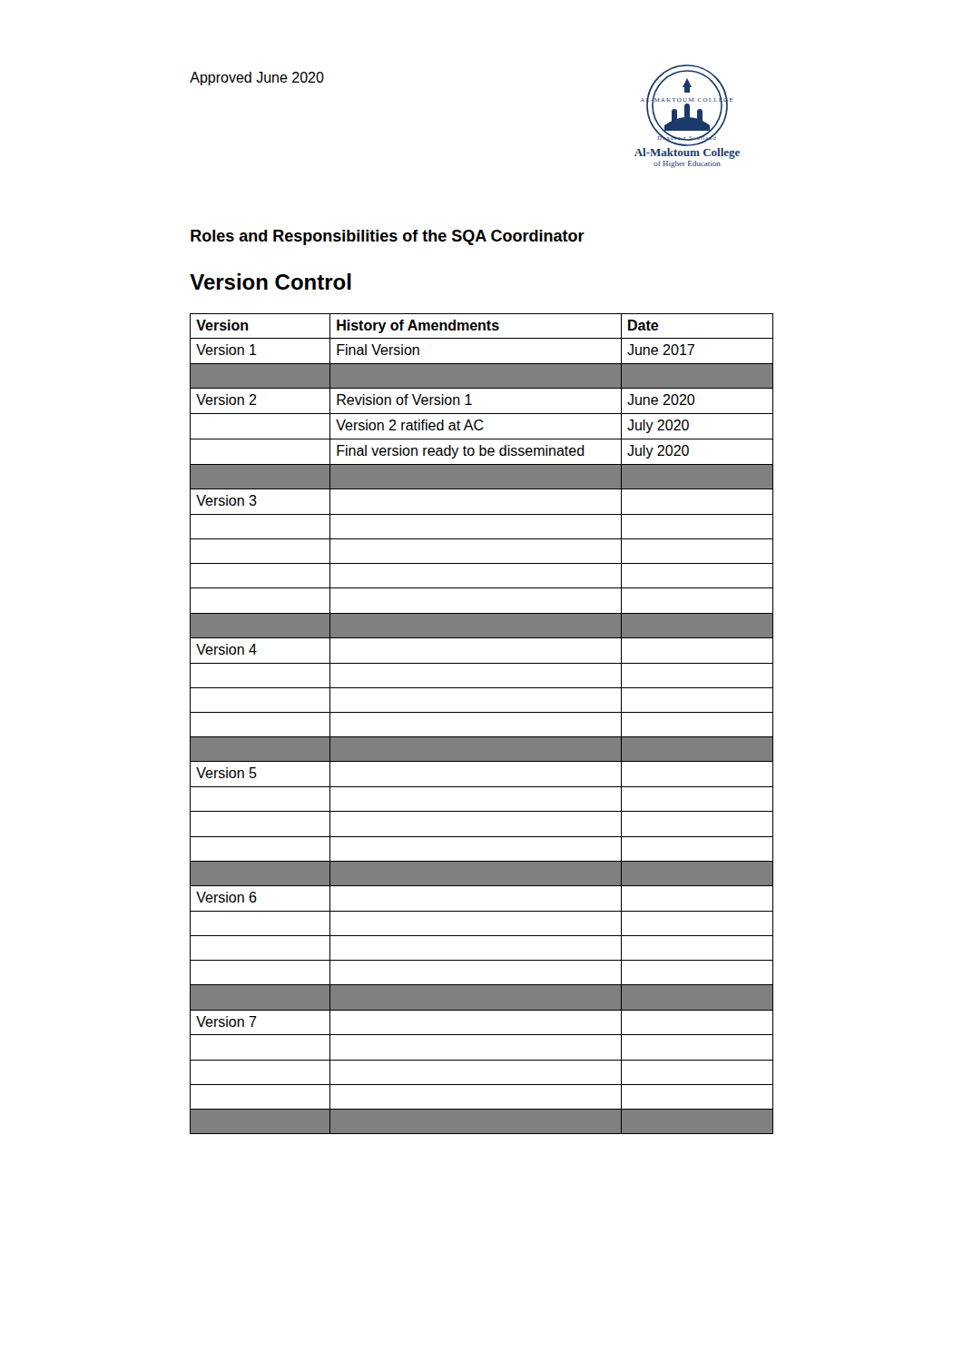Approved June 2020
AL-MAKTOUM COLLEGE Dundee • Scotland Al-Maktoum College of Higher Education
Roles and Responsibilities of the SQA Coordinator
Version Control
| Version | History of Amendments | Date |
| --- | --- | --- |
| Version 1 | Final Version | June 2017 |
| Version 2 | Revision of Version 1 | June 2020 |
| | Version 2 ratified at AC | July 2020 |
| | Final version ready to be disseminated | July 2020 |
| Version 3 | | |
| Version 4 | | |
| Version 5 | | |
| Version 6 | | |
| Version 7 | | |